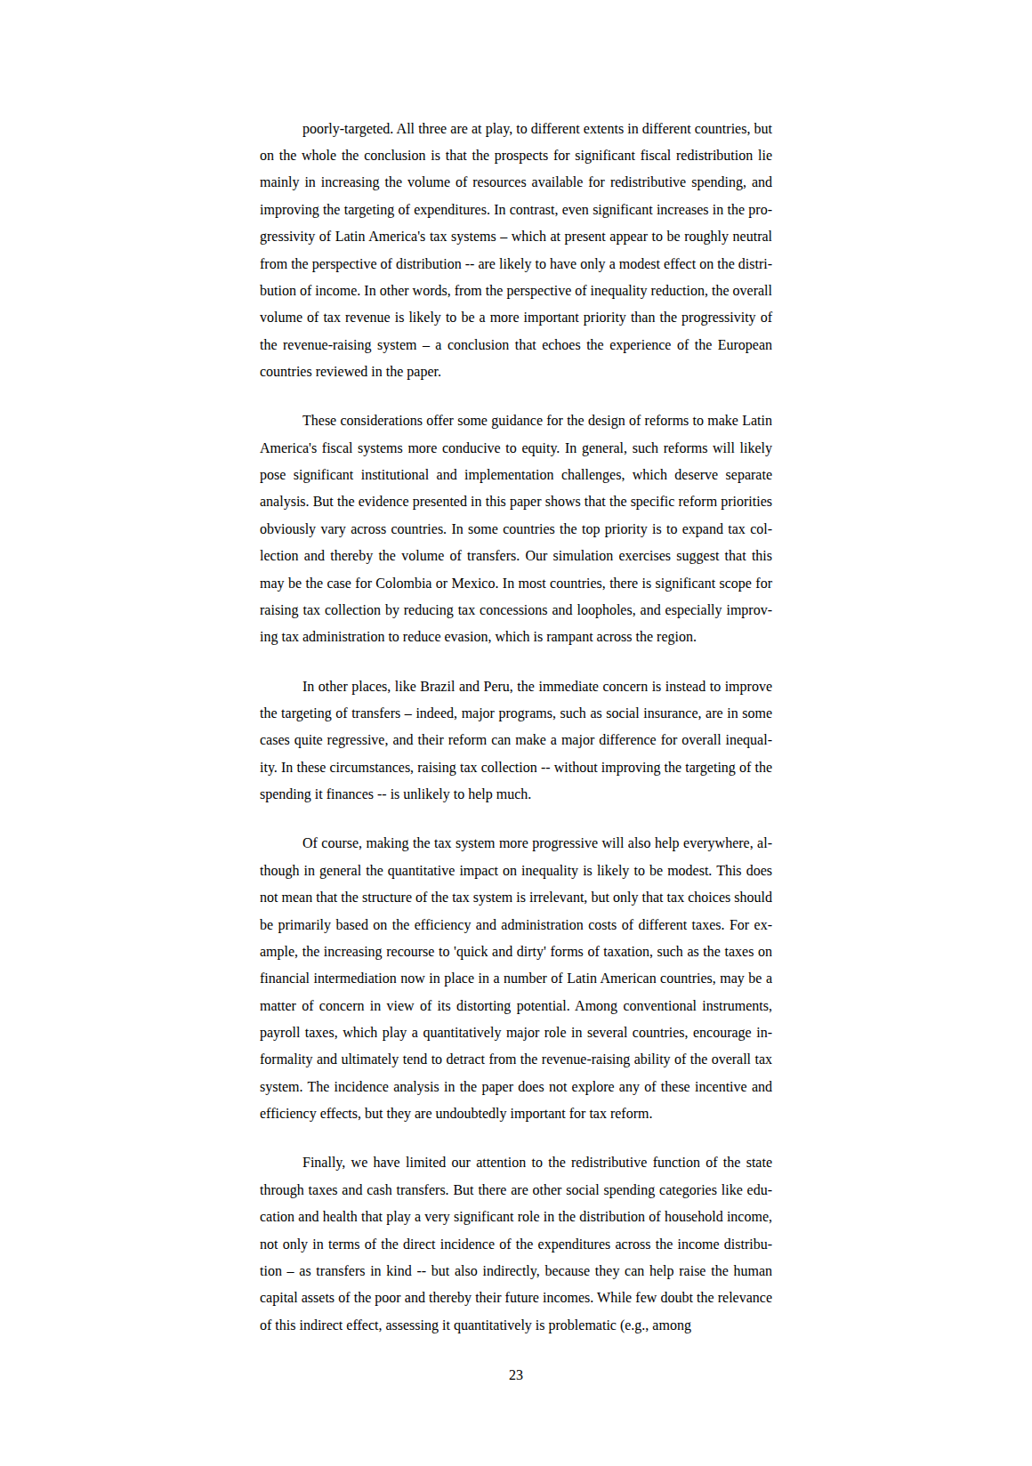poorly-targeted. All three are at play, to different extents in different countries, but on the whole the conclusion is that the prospects for significant fiscal redistribution lie mainly in increasing the volume of resources available for redistributive spending, and improving the targeting of expenditures. In contrast, even significant increases in the progressivity of Latin America's tax systems – which at present appear to be roughly neutral from the perspective of distribution -- are likely to have only a modest effect on the distribution of income. In other words, from the perspective of inequality reduction, the overall volume of tax revenue is likely to be a more important priority than the progressivity of the revenue-raising system – a conclusion that echoes the experience of the European countries reviewed in the paper.
These considerations offer some guidance for the design of reforms to make Latin America's fiscal systems more conducive to equity. In general, such reforms will likely pose significant institutional and implementation challenges, which deserve separate analysis. But the evidence presented in this paper shows that the specific reform priorities obviously vary across countries. In some countries the top priority is to expand tax collection and thereby the volume of transfers. Our simulation exercises suggest that this may be the case for Colombia or Mexico. In most countries, there is significant scope for raising tax collection by reducing tax concessions and loopholes, and especially improving tax administration to reduce evasion, which is rampant across the region.
In other places, like Brazil and Peru, the immediate concern is instead to improve the targeting of transfers – indeed, major programs, such as social insurance, are in some cases quite regressive, and their reform can make a major difference for overall inequality. In these circumstances, raising tax collection -- without improving the targeting of the spending it finances -- is unlikely to help much.
Of course, making the tax system more progressive will also help everywhere, although in general the quantitative impact on inequality is likely to be modest. This does not mean that the structure of the tax system is irrelevant, but only that tax choices should be primarily based on the efficiency and administration costs of different taxes. For example, the increasing recourse to 'quick and dirty' forms of taxation, such as the taxes on financial intermediation now in place in a number of Latin American countries, may be a matter of concern in view of its distorting potential. Among conventional instruments, payroll taxes, which play a quantitatively major role in several countries, encourage informality and ultimately tend to detract from the revenue-raising ability of the overall tax system. The incidence analysis in the paper does not explore any of these incentive and efficiency effects, but they are undoubtedly important for tax reform.
Finally, we have limited our attention to the redistributive function of the state through taxes and cash transfers. But there are other social spending categories like education and health that play a very significant role in the distribution of household income, not only in terms of the direct incidence of the expenditures across the income distribution – as transfers in kind -- but also indirectly, because they can help raise the human capital assets of the poor and thereby their future incomes. While few doubt the relevance of this indirect effect, assessing it quantitatively is problematic (e.g., among
23